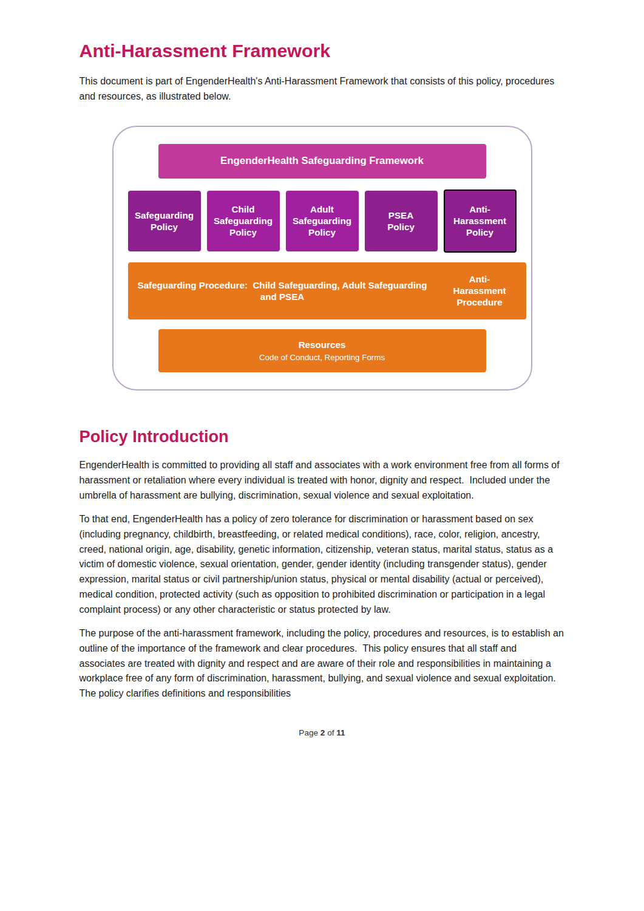Anti-Harassment Framework
This document is part of EngenderHealth's Anti-Harassment Framework that consists of this policy, procedures and resources, as illustrated below.
EngenderHealth Safeguarding Framework
Safeguarding
Policy
Child
Safeguarding
Policy
Adult
Safeguarding
Policy
PSEA
Policy
Anti-
Harassment
Policy
Safeguarding Procedure: Child Safeguarding, Adult Safeguarding and PSEA
Anti-
Harassment
Procedure
Resources Code of Conduct, Reporting Forms
Policy Introduction
EngenderHealth is committed to providing all staff and associates with a work environment free from all forms of harassment or retaliation where every individual is treated with honor, dignity and respect. Included under the umbrella of harassment are bullying, discrimination, sexual violence and sexual exploitation.
To that end, EngenderHealth has a policy of zero tolerance for discrimination or harassment based on sex (including pregnancy, childbirth, breastfeeding, or related medical conditions), race, color, religion, ancestry, creed, national origin, age, disability, genetic information, citizenship, veteran status, marital status, status as a victim of domestic violence, sexual orientation, gender, gender identity (including transgender status), gender expression, marital status or civil partnership/union status, physical or mental disability (actual or perceived), medical condition, protected activity (such as opposition to prohibited discrimination or participation in a legal complaint process) or any other characteristic or status protected by law.
The purpose of the anti-harassment framework, including the policy, procedures and resources, is to establish an outline of the importance of the framework and clear procedures. This policy ensures that all staff and associates are treated with dignity and respect and are aware of their role and responsibilities in maintaining a workplace free of any form of discrimination, harassment, bullying, and sexual violence and sexual exploitation. The policy clarifies definitions and responsibilities
Page 2 of 11